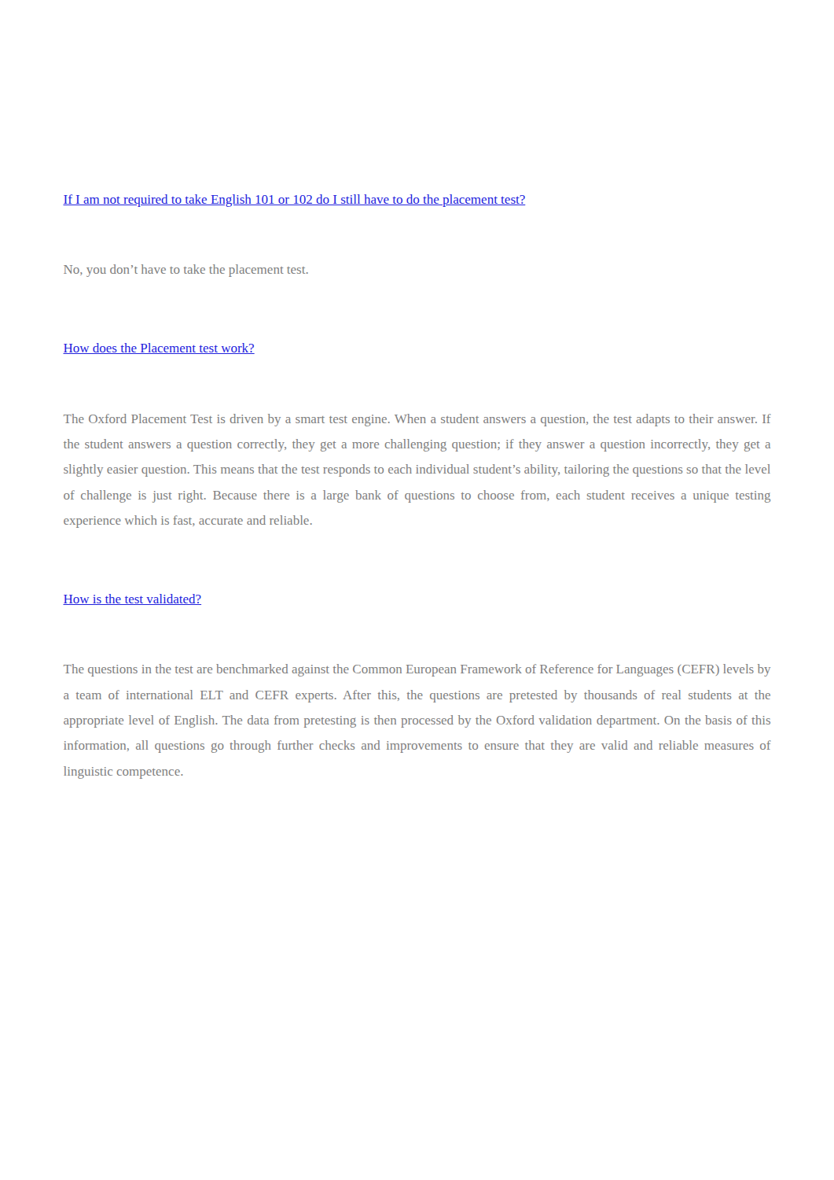If I am not required to take English 101 or 102 do I still have to do the placement test?
No, you don’t have to take the placement test.
How does the Placement test work?
The Oxford Placement Test is driven by a smart test engine. When a student answers a question, the test adapts to their answer. If the student answers a question correctly, they get a more challenging question; if they answer a question incorrectly, they get a slightly easier question. This means that the test responds to each individual student’s ability, tailoring the questions so that the level of challenge is just right. Because there is a large bank of questions to choose from, each student receives a unique testing experience which is fast, accurate and reliable.
How is the test validated?
The questions in the test are benchmarked against the Common European Framework of Reference for Languages (CEFR) levels by a team of international ELT and CEFR experts. After this, the questions are pretested by thousands of real students at the appropriate level of English. The data from pretesting is then processed by the Oxford validation department. On the basis of this information, all questions go through further checks and improvements to ensure that they are valid and reliable measures of linguistic competence.